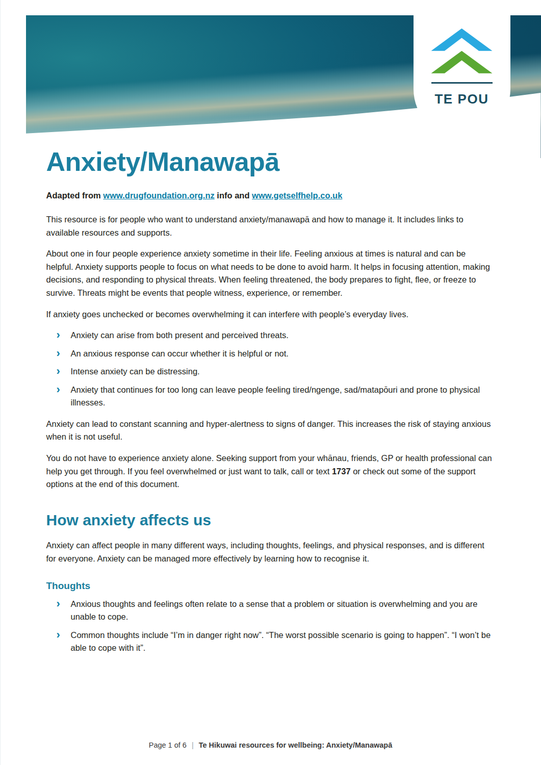TE POU
Anxiety/Manawapā
Adapted from www.drugfoundation.org.nz info and www.getselfhelp.co.uk
This resource is for people who want to understand anxiety/manawapā and how to manage it. It includes links to available resources and supports.
About one in four people experience anxiety sometime in their life. Feeling anxious at times is natural and can be helpful. Anxiety supports people to focus on what needs to be done to avoid harm. It helps in focusing attention, making decisions, and responding to physical threats. When feeling threatened, the body prepares to fight, flee, or freeze to survive. Threats might be events that people witness, experience, or remember.
If anxiety goes unchecked or becomes overwhelming it can interfere with people’s everyday lives.
Anxiety can arise from both present and perceived threats.
An anxious response can occur whether it is helpful or not.
Intense anxiety can be distressing.
Anxiety that continues for too long can leave people feeling tired/ngenge, sad/matapōuri and prone to physical illnesses.
Anxiety can lead to constant scanning and hyper-alertness to signs of danger. This increases the risk of staying anxious when it is not useful.
You do not have to experience anxiety alone. Seeking support from your whānau, friends, GP or health professional can help you get through. If you feel overwhelmed or just want to talk, call or text 1737 or check out some of the support options at the end of this document.
How anxiety affects us
Anxiety can affect people in many different ways, including thoughts, feelings, and physical responses, and is different for everyone. Anxiety can be managed more effectively by learning how to recognise it.
Thoughts
Anxious thoughts and feelings often relate to a sense that a problem or situation is overwhelming and you are unable to cope.
Common thoughts include “I’m in danger right now”. “The worst possible scenario is going to happen”. “I won’t be able to cope with it”.
Page 1 of 6 | Te Hikuwai resources for wellbeing: Anxiety/Manawapā